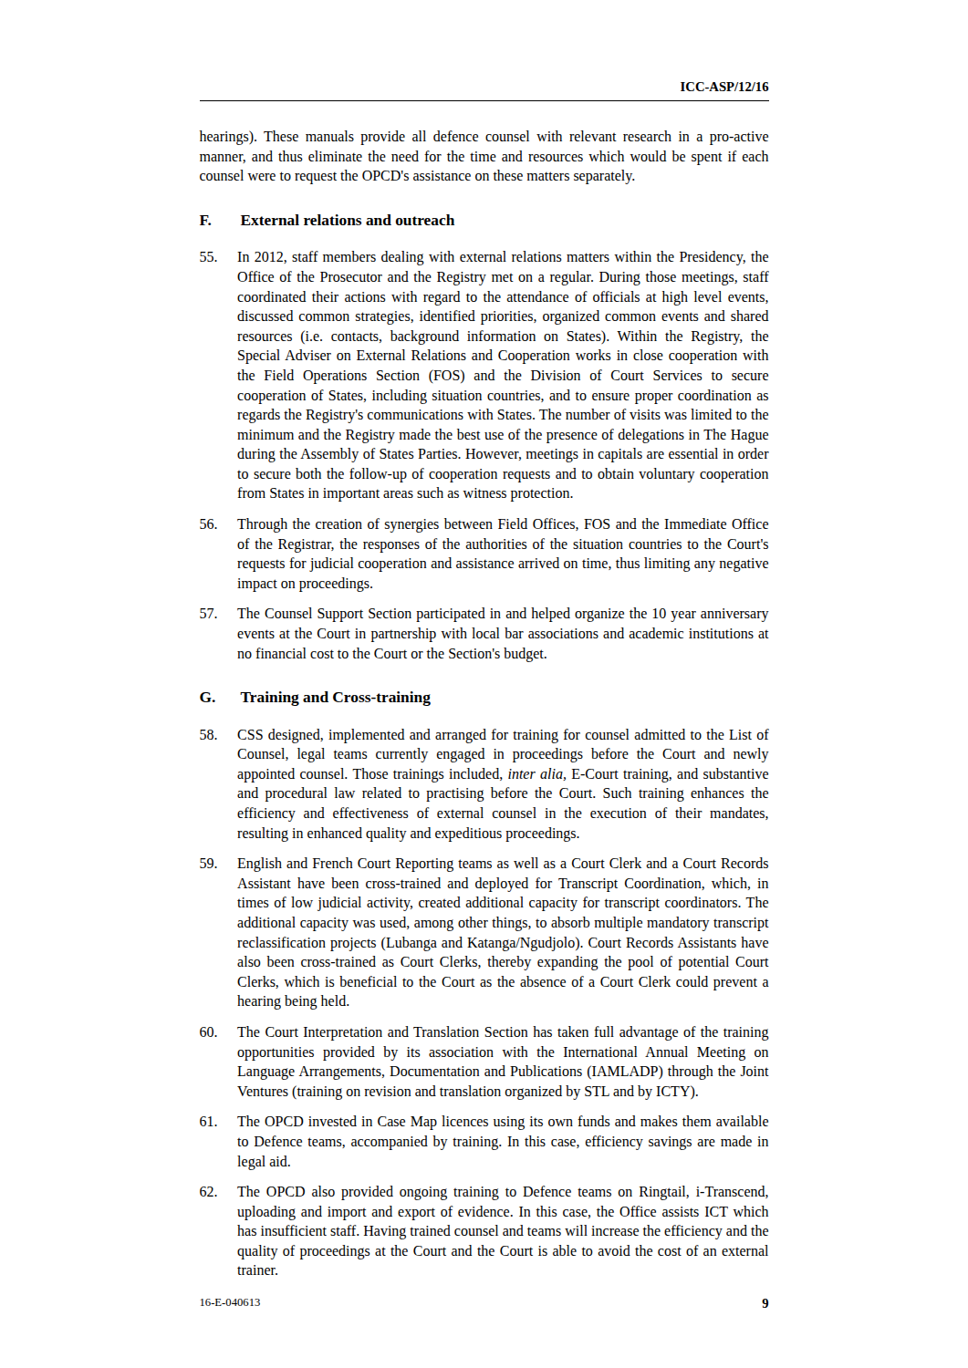ICC-ASP/12/16
hearings). These manuals provide all defence counsel with relevant research in a pro-active manner, and thus eliminate the need for the time and resources which would be spent if each counsel were to request the OPCD's assistance on these matters separately.
F. External relations and outreach
55. In 2012, staff members dealing with external relations matters within the Presidency, the Office of the Prosecutor and the Registry met on a regular. During those meetings, staff coordinated their actions with regard to the attendance of officials at high level events, discussed common strategies, identified priorities, organized common events and shared resources (i.e. contacts, background information on States). Within the Registry, the Special Adviser on External Relations and Cooperation works in close cooperation with the Field Operations Section (FOS) and the Division of Court Services to secure cooperation of States, including situation countries, and to ensure proper coordination as regards the Registry's communications with States. The number of visits was limited to the minimum and the Registry made the best use of the presence of delegations in The Hague during the Assembly of States Parties. However, meetings in capitals are essential in order to secure both the follow-up of cooperation requests and to obtain voluntary cooperation from States in important areas such as witness protection.
56. Through the creation of synergies between Field Offices, FOS and the Immediate Office of the Registrar, the responses of the authorities of the situation countries to the Court's requests for judicial cooperation and assistance arrived on time, thus limiting any negative impact on proceedings.
57. The Counsel Support Section participated in and helped organize the 10 year anniversary events at the Court in partnership with local bar associations and academic institutions at no financial cost to the Court or the Section's budget.
G. Training and Cross-training
58. CSS designed, implemented and arranged for training for counsel admitted to the List of Counsel, legal teams currently engaged in proceedings before the Court and newly appointed counsel. Those trainings included, inter alia, E-Court training, and substantive and procedural law related to practising before the Court. Such training enhances the efficiency and effectiveness of external counsel in the execution of their mandates, resulting in enhanced quality and expeditious proceedings.
59. English and French Court Reporting teams as well as a Court Clerk and a Court Records Assistant have been cross-trained and deployed for Transcript Coordination, which, in times of low judicial activity, created additional capacity for transcript coordinators. The additional capacity was used, among other things, to absorb multiple mandatory transcript reclassification projects (Lubanga and Katanga/Ngudjolo). Court Records Assistants have also been cross-trained as Court Clerks, thereby expanding the pool of potential Court Clerks, which is beneficial to the Court as the absence of a Court Clerk could prevent a hearing being held.
60. The Court Interpretation and Translation Section has taken full advantage of the training opportunities provided by its association with the International Annual Meeting on Language Arrangements, Documentation and Publications (IAMLADP) through the Joint Ventures (training on revision and translation organized by STL and by ICTY).
61. The OPCD invested in Case Map licences using its own funds and makes them available to Defence teams, accompanied by training. In this case, efficiency savings are made in legal aid.
62. The OPCD also provided ongoing training to Defence teams on Ringtail, i-Transcend, uploading and import and export of evidence. In this case, the Office assists ICT which has insufficient staff. Having trained counsel and teams will increase the efficiency and the quality of proceedings at the Court and the Court is able to avoid the cost of an external trainer.
16-E-040613 9